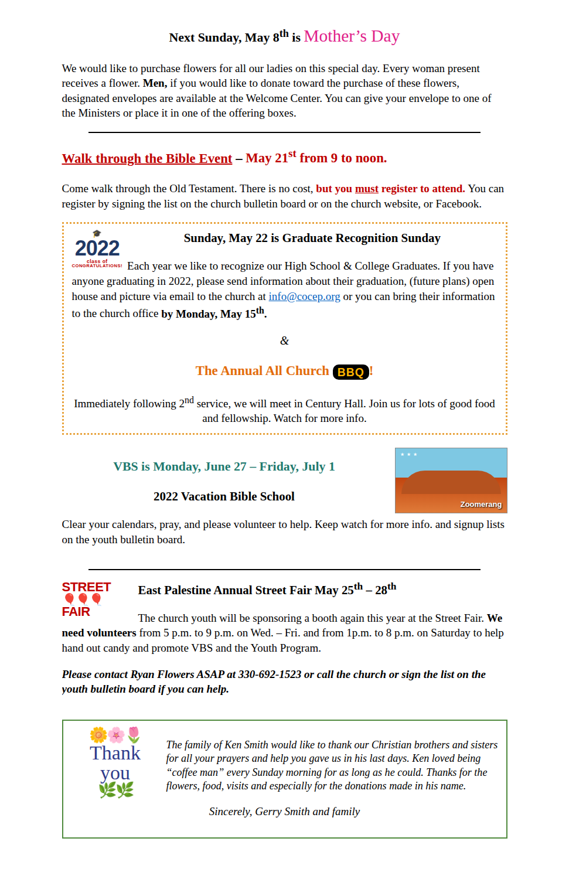Next Sunday, May 8th is Mother’s Day
We would like to purchase flowers for all our ladies on this special day. Every woman present receives a flower. Men, if you would like to donate toward the purchase of these flowers, designated envelopes are available at the Welcome Center. You can give your envelope to one of the Ministers or place it in one of the offering boxes.
Walk through the Bible Event – May 21st from 9 to noon.
Come walk through the Old Testament. There is no cost, but you must register to attend. You can register by signing the list on the church bulletin board or on the church website, or Facebook.
🎓
2022
class of
CONGRATULATIONS!
Sunday, May 22 is Graduate Recognition Sunday
Each year we like to recognize our High School & College Graduates. If you have anyone graduating in 2022, please send information about their graduation, (future plans) open house and picture via email to the church at info@cocep.org or you can bring their information to the church office by Monday, May 15th.
&
The Annual All Church BBQ!
Immediately following 2nd service, we will meet in Century Hall. Join us for lots of good food and fellowship. Watch for more info.
★ ★ ★
Zoomerang
VBS is Monday, June 27 – Friday, July 1
2022 Vacation Bible School
Clear your calendars, pray, and please volunteer to help. Keep watch for more info. and signup lists on the youth bulletin board.
STREET
🎈🎈🎈
FAIR
East Palestine Annual Street Fair May 25th – 28th
The church youth will be sponsoring a booth again this year at the Street Fair. We need volunteers from 5 p.m. to 9 p.m. on Wed. – Fri. and from 1p.m. to 8 p.m. on Saturday to help hand out candy and promote VBS and the Youth Program.
Please contact Ryan Flowers ASAP at 330-692-1523 or call the church or sign the list on the youth bulletin board if you can help.
🌼🌸🌷
Thank
you
🌿🌿
The family of Ken Smith would like to thank our Christian brothers and sisters for all your prayers and help you gave us in his last days. Ken loved being “coffee man” every Sunday morning for as long as he could. Thanks for the flowers, food, visits and especially for the donations made in his name.
Sincerely, Gerry Smith and family